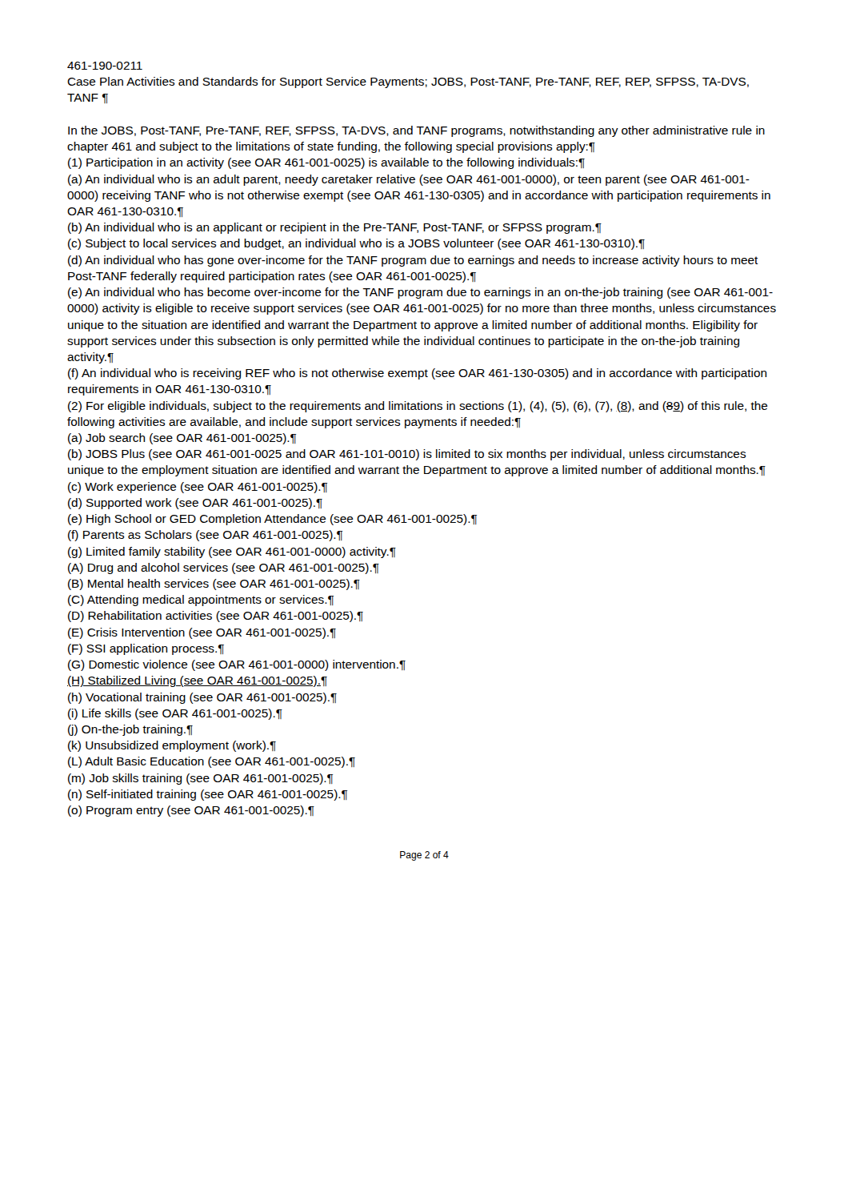461-190-0211
Case Plan Activities and Standards for Support Service Payments; JOBS, Post-TANF, Pre-TANF, REF, REP, SFPSS, TA-DVS, TANF ¶
In the JOBS, Post-TANF, Pre-TANF, REF, SFPSS, TA-DVS, and TANF programs, notwithstanding any other administrative rule in chapter 461 and subject to the limitations of state funding, the following special provisions apply:¶
(1) Participation in an activity (see OAR 461-001-0025) is available to the following individuals:¶
(a) An individual who is an adult parent, needy caretaker relative (see OAR 461-001-0000), or teen parent (see OAR 461-001-0000) receiving TANF who is not otherwise exempt (see OAR 461-130-0305) and in accordance with participation requirements in OAR 461-130-0310.¶
(b) An individual who is an applicant or recipient in the Pre-TANF, Post-TANF, or SFPSS program.¶
(c) Subject to local services and budget, an individual who is a JOBS volunteer (see OAR 461-130-0310).¶
(d) An individual who has gone over-income for the TANF program due to earnings and needs to increase activity hours to meet Post-TANF federally required participation rates (see OAR 461-001-0025).¶
(e) An individual who has become over-income for the TANF program due to earnings in an on-the-job training (see OAR 461-001-0000) activity is eligible to receive support services (see OAR 461-001-0025) for no more than three months, unless circumstances unique to the situation are identified and warrant the Department to approve a limited number of additional months. Eligibility for support services under this subsection is only permitted while the individual continues to participate in the on-the-job training activity.¶
(f) An individual who is receiving REF who is not otherwise exempt (see OAR 461-130-0305) and in accordance with participation requirements in OAR 461-130-0310.¶
(2) For eligible individuals, subject to the requirements and limitations in sections (1), (4), (5), (6), (7), (8), and (89) of this rule, the following activities are available, and include support services payments if needed:¶
(a) Job search (see OAR 461-001-0025).¶
(b) JOBS Plus (see OAR 461-001-0025 and OAR 461-101-0010) is limited to six months per individual, unless circumstances unique to the employment situation are identified and warrant the Department to approve a limited number of additional months.¶
(c) Work experience (see OAR 461-001-0025).¶
(d) Supported work (see OAR 461-001-0025).¶
(e) High School or GED Completion Attendance (see OAR 461-001-0025).¶
(f) Parents as Scholars (see OAR 461-001-0025).¶
(g) Limited family stability (see OAR 461-001-0000) activity.¶
(A) Drug and alcohol services (see OAR 461-001-0025).¶
(B) Mental health services (see OAR 461-001-0025).¶
(C) Attending medical appointments or services.¶
(D) Rehabilitation activities (see OAR 461-001-0025).¶
(E) Crisis Intervention (see OAR 461-001-0025).¶
(F) SSI application process.¶
(G) Domestic violence (see OAR 461-001-0000) intervention.¶
(H) Stabilized Living (see OAR 461-001-0025).¶
(h) Vocational training (see OAR 461-001-0025).¶
(i) Life skills (see OAR 461-001-0025).¶
(j) On-the-job training.¶
(k) Unsubsidized employment (work).¶
(L) Adult Basic Education (see OAR 461-001-0025).¶
(m) Job skills training (see OAR 461-001-0025).¶
(n) Self-initiated training (see OAR 461-001-0025).¶
(o) Program entry (see OAR 461-001-0025).¶
Page 2 of 4